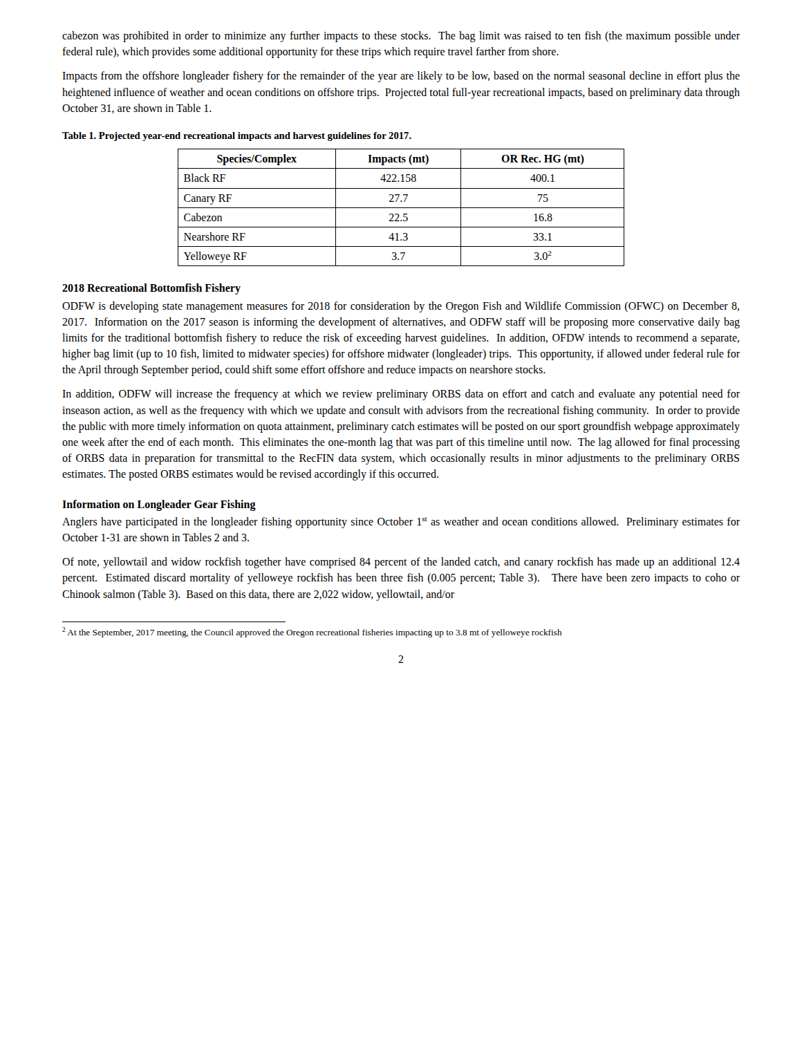cabezon was prohibited in order to minimize any further impacts to these stocks. The bag limit was raised to ten fish (the maximum possible under federal rule), which provides some additional opportunity for these trips which require travel farther from shore.
Impacts from the offshore longleader fishery for the remainder of the year are likely to be low, based on the normal seasonal decline in effort plus the heightened influence of weather and ocean conditions on offshore trips. Projected total full-year recreational impacts, based on preliminary data through October 31, are shown in Table 1.
Table 1. Projected year-end recreational impacts and harvest guidelines for 2017.
| Species/Complex | Impacts (mt) | OR Rec. HG (mt) |
| --- | --- | --- |
| Black RF | 422.158 | 400.1 |
| Canary RF | 27.7 | 75 |
| Cabezon | 22.5 | 16.8 |
| Nearshore RF | 41.3 | 33.1 |
| Yelloweye RF | 3.7 | 3.0 2 |
2018 Recreational Bottomfish Fishery
ODFW is developing state management measures for 2018 for consideration by the Oregon Fish and Wildlife Commission (OFWC) on December 8, 2017. Information on the 2017 season is informing the development of alternatives, and ODFW staff will be proposing more conservative daily bag limits for the traditional bottomfish fishery to reduce the risk of exceeding harvest guidelines. In addition, OFDW intends to recommend a separate, higher bag limit (up to 10 fish, limited to midwater species) for offshore midwater (longleader) trips. This opportunity, if allowed under federal rule for the April through September period, could shift some effort offshore and reduce impacts on nearshore stocks.
In addition, ODFW will increase the frequency at which we review preliminary ORBS data on effort and catch and evaluate any potential need for inseason action, as well as the frequency with which we update and consult with advisors from the recreational fishing community. In order to provide the public with more timely information on quota attainment, preliminary catch estimates will be posted on our sport groundfish webpage approximately one week after the end of each month. This eliminates the one-month lag that was part of this timeline until now. The lag allowed for final processing of ORBS data in preparation for transmittal to the RecFIN data system, which occasionally results in minor adjustments to the preliminary ORBS estimates. The posted ORBS estimates would be revised accordingly if this occurred.
Information on Longleader Gear Fishing
Anglers have participated in the longleader fishing opportunity since October 1st as weather and ocean conditions allowed. Preliminary estimates for October 1-31 are shown in Tables 2 and 3.
Of note, yellowtail and widow rockfish together have comprised 84 percent of the landed catch, and canary rockfish has made up an additional 12.4 percent. Estimated discard mortality of yelloweye rockfish has been three fish (0.005 percent; Table 3). There have been zero impacts to coho or Chinook salmon (Table 3). Based on this data, there are 2,022 widow, yellowtail, and/or
2 At the September, 2017 meeting, the Council approved the Oregon recreational fisheries impacting up to 3.8 mt of yelloweye rockfish
2